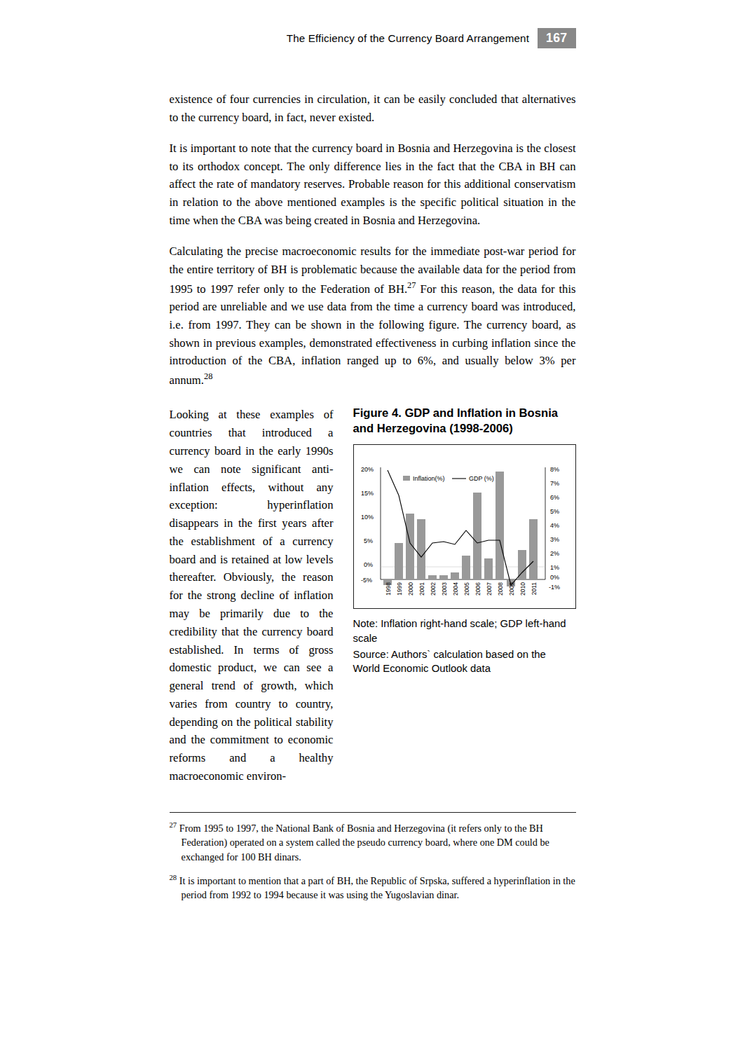The Efficiency of the Currency Board Arrangement 167
existence of four currencies in circulation, it can be easily concluded that alternatives to the currency board, in fact, never existed.
It is important to note that the currency board in Bosnia and Herzegovina is the closest to its orthodox concept. The only difference lies in the fact that the CBA in BH can affect the rate of mandatory reserves. Probable reason for this additional conservatism in relation to the above mentioned examples is the specific political situation in the time when the CBA was being created in Bosnia and Herzegovina.
Calculating the precise macroeconomic results for the immediate post-war period for the entire territory of BH is problematic because the available data for the period from 1995 to 1997 refer only to the Federation of BH.27 For this reason, the data for this period are unreliable and we use data from the time a currency board was introduced, i.e. from 1997. They can be shown in the following figure. The currency board, as shown in previous examples, demonstrated effectiveness in curbing inflation since the introduction of the CBA, inflation ranged up to 6%, and usually below 3% per annum.28
Looking at these examples of countries that introduced a currency board in the early 1990s we can note significant anti-inflation effects, without any exception: hyperinflation disappears in the first years after the establishment of a currency board and is retained at low levels thereafter. Obviously, the reason for the strong decline of inflation may be primarily due to the credibility that the currency board established. In terms of gross domestic product, we can see a general trend of growth, which varies from country to country, depending on the political stability and the commitment to economic reforms and a healthy macroeconomic environ-
Figure 4. GDP and Inflation in Bosnia and Herzegovina (1998-2006)
20% 15% 10% 5% 0% -5% 8% 7% 6% 5% 4% 3% 2% 1% 0% -1% Inflation(%) GDP (%) 1998 1999 2000 2001 2002 2003 2004 2005 2006 2007 2008 2009 2010 2011
Note: Inflation right-hand scale; GDP left-hand scale
Source: Authors` calculation based on the World Economic Outlook data
27 From 1995 to 1997, the National Bank of Bosnia and Herzegovina (it refers only to the BH Federation) operated on a system called the pseudo currency board, where one DM could be exchanged for 100 BH dinars.
28 It is important to mention that a part of BH, the Republic of Srpska, suffered a hyperinflation in the period from 1992 to 1994 because it was using the Yugoslavian dinar.